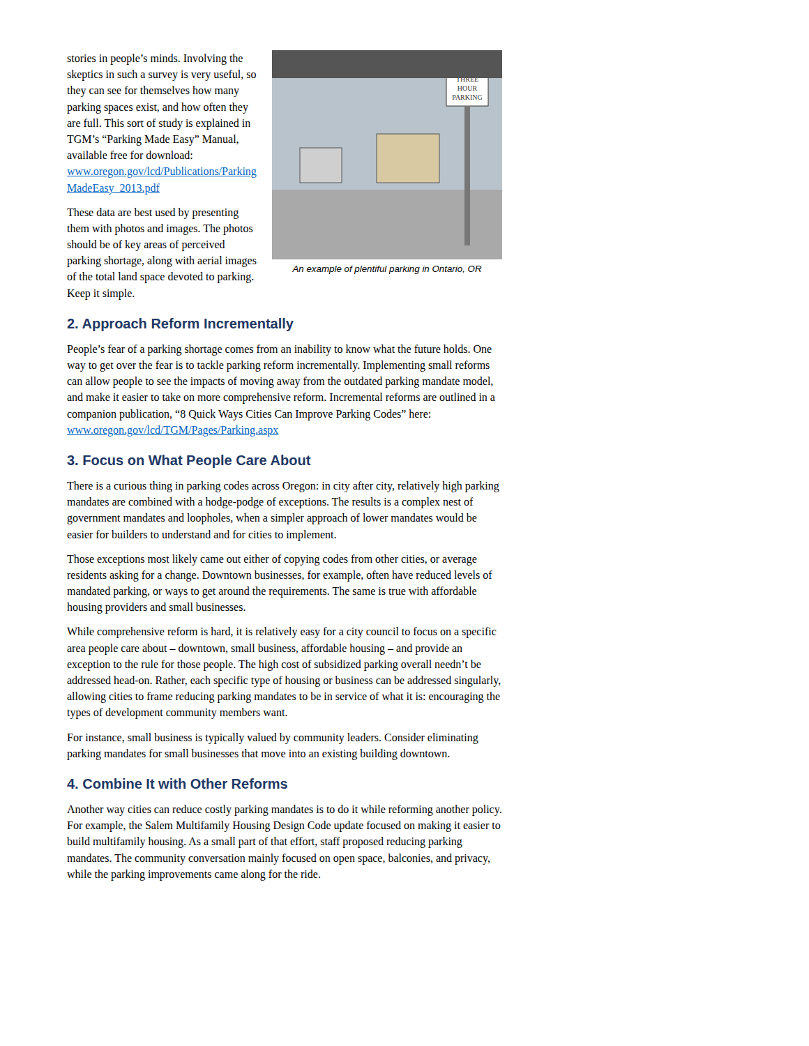An example of plentiful parking in Ontario, OR
stories in people’s minds. Involving the skeptics in such a survey is very useful, so they can see for themselves how many parking spaces exist, and how often they are full. This sort of study is explained in TGM’s “Parking Made Easy” Manual, available free for download:
www.oregon.gov/lcd/Publications/ParkingMadeEasy_2013.pdf
These data are best used by presenting them with photos and images. The photos should be of key areas of perceived parking shortage, along with aerial images of the total land space devoted to parking. Keep it simple.
2. Approach Reform Incrementally
People’s fear of a parking shortage comes from an inability to know what the future holds. One way to get over the fear is to tackle parking reform incrementally. Implementing small reforms can allow people to see the impacts of moving away from the outdated parking mandate model, and make it easier to take on more comprehensive reform. Incremental reforms are outlined in a companion publication, “8 Quick Ways Cities Can Improve Parking Codes” here:
www.oregon.gov/lcd/TGM/Pages/Parking.aspx
3. Focus on What People Care About
There is a curious thing in parking codes across Oregon: in city after city, relatively high parking mandates are combined with a hodge-podge of exceptions. The results is a complex nest of government mandates and loopholes, when a simpler approach of lower mandates would be easier for builders to understand and for cities to implement.
Those exceptions most likely came out either of copying codes from other cities, or average residents asking for a change. Downtown businesses, for example, often have reduced levels of mandated parking, or ways to get around the requirements. The same is true with affordable housing providers and small businesses.
While comprehensive reform is hard, it is relatively easy for a city council to focus on a specific area people care about – downtown, small business, affordable housing – and provide an exception to the rule for those people. The high cost of subsidized parking overall needn’t be addressed head-on. Rather, each specific type of housing or business can be addressed singularly, allowing cities to frame reducing parking mandates to be in service of what it is: encouraging the types of development community members want.
For instance, small business is typically valued by community leaders. Consider eliminating parking mandates for small businesses that move into an existing building downtown.
4. Combine It with Other Reforms
Another way cities can reduce costly parking mandates is to do it while reforming another policy. For example, the Salem Multifamily Housing Design Code update focused on making it easier to build multifamily housing. As a small part of that effort, staff proposed reducing parking mandates. The community conversation mainly focused on open space, balconies, and privacy, while the parking improvements came along for the ride.